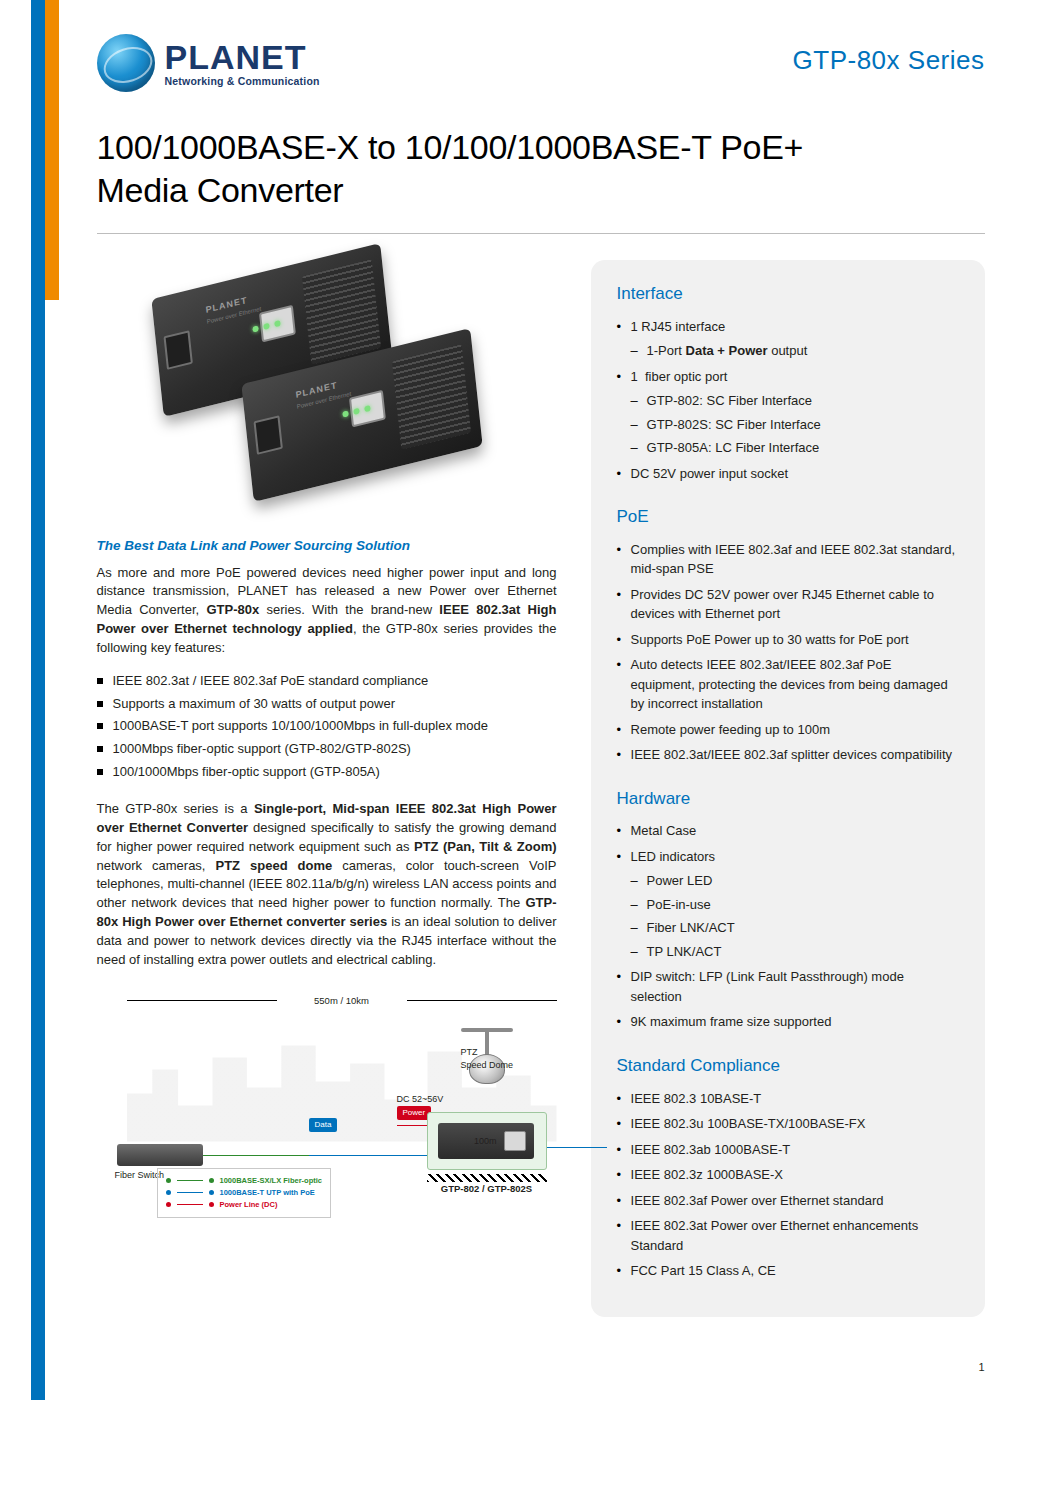PLANET
Networking & Communication
GTP-80x Series
100/1000BASE-X to 10/100/1000BASE-T PoE+
Media Converter
PLANET
Power over Ethernet
PLANET
Power over Ethernet
The Best Data Link and Power Sourcing Solution
As more and more PoE powered devices need higher power input and long distance transmission, PLANET has released a new Power over Ethernet Media Converter, GTP-80x series. With the brand-new IEEE 802.3at High Power over Ethernet technology applied, the GTP-80x series provides the following key features:
IEEE 802.3at / IEEE 802.3af PoE standard compliance
Supports a maximum of 30 watts of output power
1000BASE-T port supports 10/100/1000Mbps in full-duplex mode
1000Mbps fiber-optic support (GTP-802/GTP-802S)
100/1000Mbps fiber-optic support (GTP-805A)
The GTP-80x series is a Single-port, Mid-span IEEE 802.3at High Power over Ethernet Converter designed specifically to satisfy the growing demand for higher power required network equipment such as PTZ (Pan, Tilt & Zoom) network cameras, PTZ speed dome cameras, color touch-screen VoIP telephones, multi-channel (IEEE 802.11a/b/g/n) wireless LAN access points and other network devices that need higher power to function normally. The GTP-80x High Power over Ethernet converter series is an ideal solution to deliver data and power to network devices directly via the RJ45 interface without the need of installing extra power outlets and electrical cabling.
550m / 10km
Fiber Switch
Data
DC 52~56V
Power
GTP-802 / GTP-802S
100m
PTZ
Speed Dome
1000BASE-SX/LX Fiber-optic
1000BASE-T UTP with PoE
Power Line (DC)
Interface
1 RJ45 interface
1-Port Data + Power output
1 fiber optic port
GTP-802: SC Fiber Interface
GTP-802S: SC Fiber Interface
GTP-805A: LC Fiber Interface
DC 52V power input socket
PoE
Complies with IEEE 802.3af and IEEE 802.3at standard, mid-span PSE
Provides DC 52V power over RJ45 Ethernet cable to devices with Ethernet port
Supports PoE Power up to 30 watts for PoE port
Auto detects IEEE 802.3at/IEEE 802.3af PoE equipment, protecting the devices from being damaged by incorrect installation
Remote power feeding up to 100m
IEEE 802.3at/IEEE 802.3af splitter devices compatibility
Hardware
Metal Case
LED indicators
Power LED
PoE-in-use
Fiber LNK/ACT
TP LNK/ACT
DIP switch: LFP (Link Fault Passthrough) mode selection
9K maximum frame size supported
Standard Compliance
IEEE 802.3 10BASE-T
IEEE 802.3u 100BASE-TX/100BASE-FX
IEEE 802.3ab 1000BASE-T
IEEE 802.3z 1000BASE-X
IEEE 802.3af Power over Ethernet standard
IEEE 802.3at Power over Ethernet enhancements Standard
FCC Part 15 Class A, CE
1